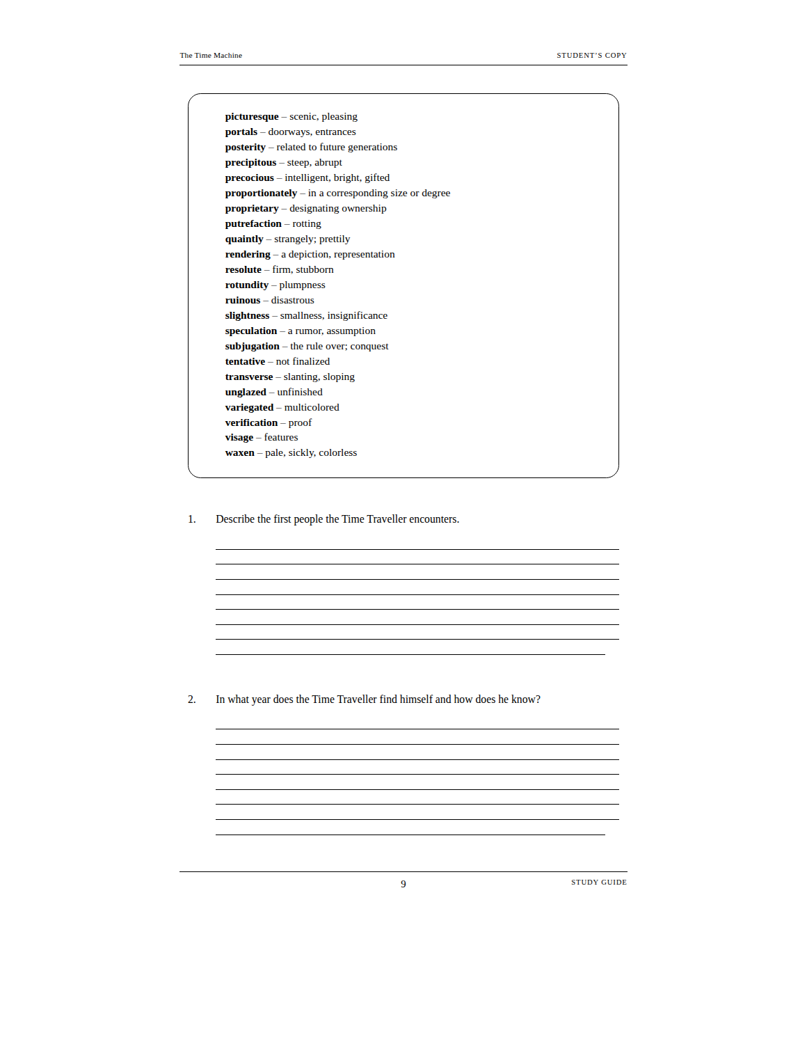The Time Machine Student’s Copy
picturesque – scenic, pleasing
portals – doorways, entrances
posterity – related to future generations
precipitous – steep, abrupt
precocious – intelligent, bright, gifted
proportionately – in a corresponding size or degree
proprietary – designating ownership
putrefaction – rotting
quaintly – strangely; prettily
rendering – a depiction, representation
resolute – firm, stubborn
rotundity – plumpness
ruinous – disastrous
slightness – smallness, insignificance
speculation – a rumor, assumption
subjugation – the rule over; conquest
tentative – not finalized
transverse – slanting, sloping
unglazed – unfinished
variegated – multicolored
verification – proof
visage – features
waxen – pale, sickly, colorless
1. Describe the first people the Time Traveller encounters.
2. In what year does the Time Traveller find himself and how does he know?
9 Study Guide